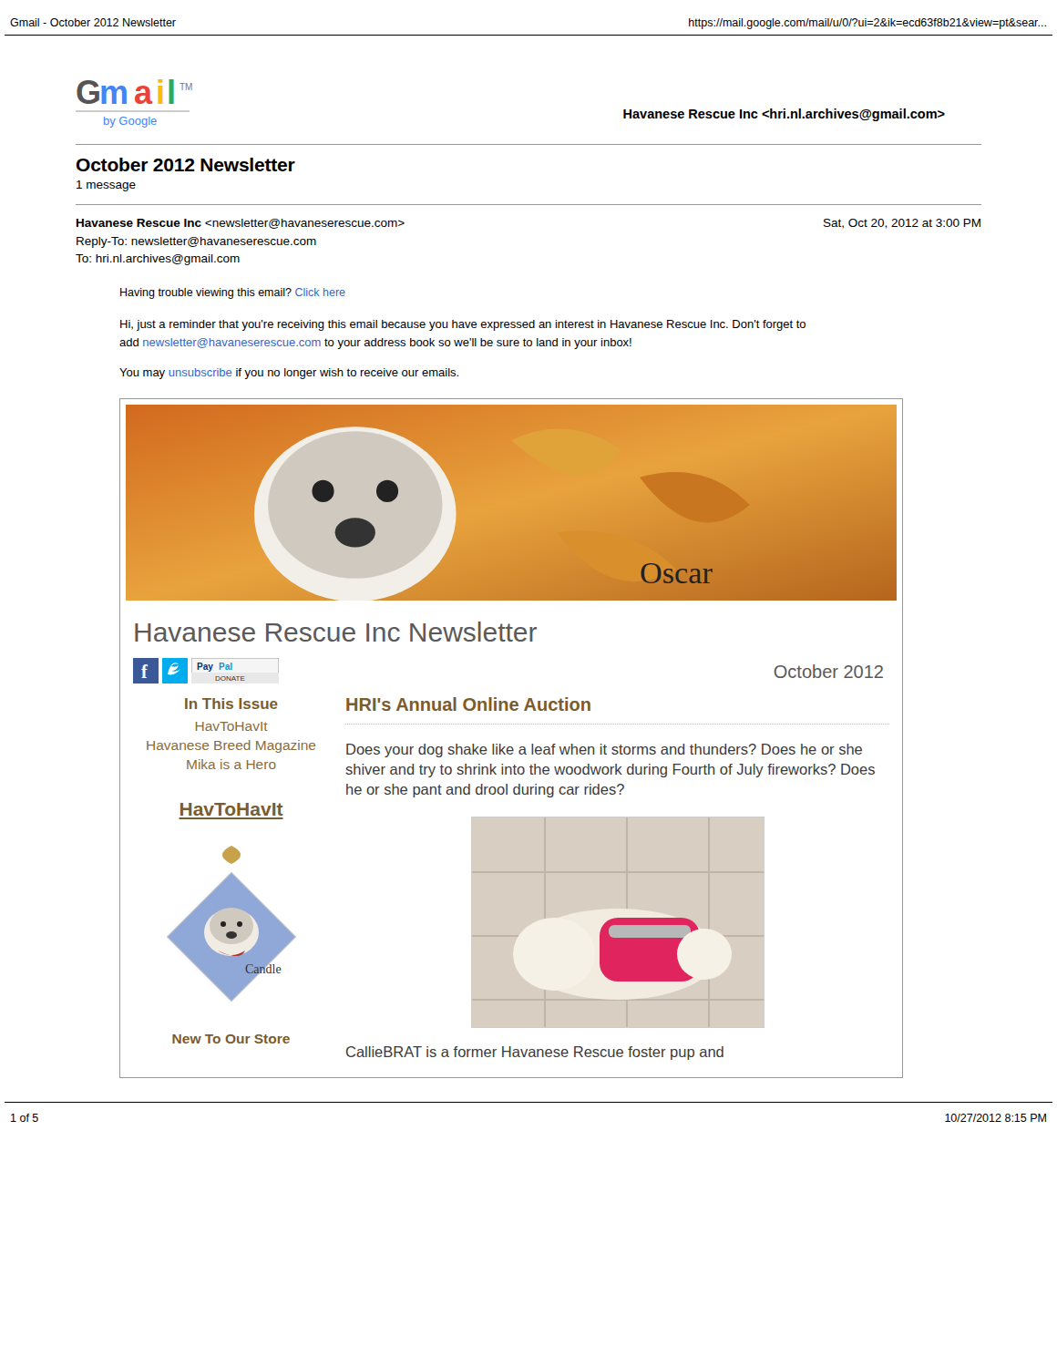Gmail - October 2012 Newsletter
https://mail.google.com/mail/u/0/?ui=2&ik=ecd63f8b21&view=pt&sear...
Havanese Rescue Inc <hri.nl.archives@gmail.com>
October 2012 Newsletter
1 message
Sat, Oct 20, 2012 at 3:00 PM
Havanese Rescue Inc <newsletter@havaneserescue.com>
Reply-To: newsletter@havaneserescue.com
To: hri.nl.archives@gmail.com
Having trouble viewing this email? Click here
Hi, just a reminder that you're receiving this email because you have expressed an interest in Havanese Rescue Inc. Don't forget to add newsletter@havaneserescue.com to your address book so we'll be sure to land in your inbox!
You may unsubscribe if you no longer wish to receive our emails.
Havanese Rescue Inc Newsletter
In This Issue
HavToHavIt Havanese Breed Magazine Mika is a Hero
HavToHavIt
New To Our Store
October 2012
HRI's Annual Online Auction
Does your dog shake like a leaf when it storms and thunders? Does he or she shiver and try to shrink into the woodwork during Fourth of July fireworks? Does he or she pant and drool during car rides?
CallieBRAT is a former Havanese Rescue foster pup and
1 of 5
10/27/2012 8:15 PM